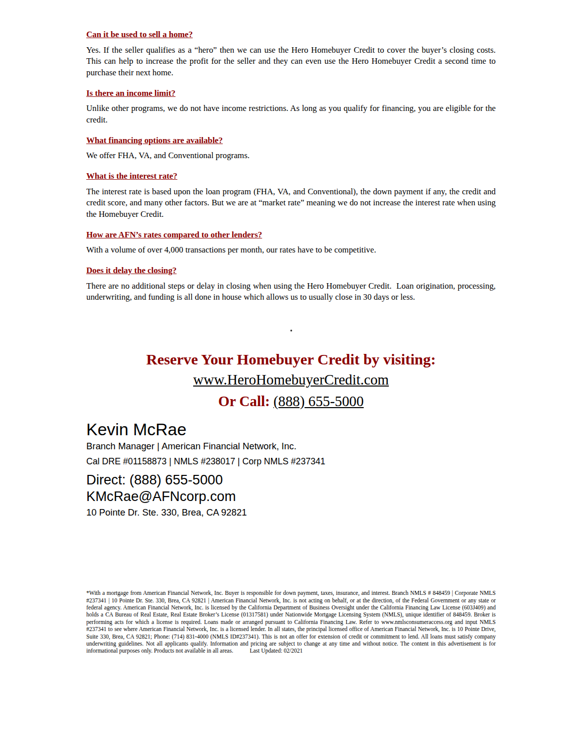Can it be used to sell a home?
Yes. If the seller qualifies as a “hero” then we can use the Hero Homebuyer Credit to cover the buyer’s closing costs. This can help to increase the profit for the seller and they can even use the Hero Homebuyer Credit a second time to purchase their next home.
Is there an income limit?
Unlike other programs, we do not have income restrictions. As long as you qualify for financing, you are eligible for the credit.
What financing options are available?
We offer FHA, VA, and Conventional programs.
What is the interest rate?
The interest rate is based upon the loan program (FHA, VA, and Conventional), the down payment if any, the credit and credit score, and many other factors. But we are at “market rate” meaning we do not increase the interest rate when using the Homebuyer Credit.
How are AFN’s rates compared to other lenders?
With a volume of over 4,000 transactions per month, our rates have to be competitive.
Does it delay the closing?
There are no additional steps or delay in closing when using the Hero Homebuyer Credit. Loan origination, processing, underwriting, and funding is all done in house which allows us to usually close in 30 days or less.
Reserve Your Homebuyer Credit by visiting:
www.HeroHomebuyerCredit.com
Or Call: (888) 655-5000
Kevin McRae
Branch Manager | American Financial Network, Inc.
Cal DRE #01158873 | NMLS #238017 | Corp NMLS #237341
Direct: (888) 655-5000
KMcRae@AFNcorp.com
10 Pointe Dr. Ste. 330, Brea, CA 92821
*With a mortgage from American Financial Network, Inc. Buyer is responsible for down payment, taxes, insurance, and interest. Branch NMLS # 848459 | Corporate NMLS #237341 | 10 Pointe Dr. Ste. 330, Brea, CA 92821 | American Financial Network, Inc. is not acting on behalf, or at the direction, of the Federal Government or any state or federal agency. American Financial Network, Inc. is licensed by the California Department of Business Oversight under the California Financing Law License (603J409) and holds a CA Bureau of Real Estate, Real Estate Broker’s License (01317581) under Nationwide Mortgage Licensing System (NMLS), unique identifier of 848459. Broker is performing acts for which a license is required. Loans made or arranged pursuant to California Financing Law. Refer to www.nmlsconsumeraccess.org and input NMLS #237341 to see where American Financial Network, Inc. is a licensed lender. In all states, the principal licensed office of American Financial Network, Inc. is 10 Pointe Drive, Suite 330, Brea, CA 92821; Phone: (714) 831-4000 (NMLS ID#237341). This is not an offer for extension of credit or commitment to lend. All loans must satisfy company underwriting guidelines. Not all applicants qualify. Information and pricing are subject to change at any time and without notice. The content in this advertisement is for informational purposes only. Products not available in all areas. Last Updated: 02/2021